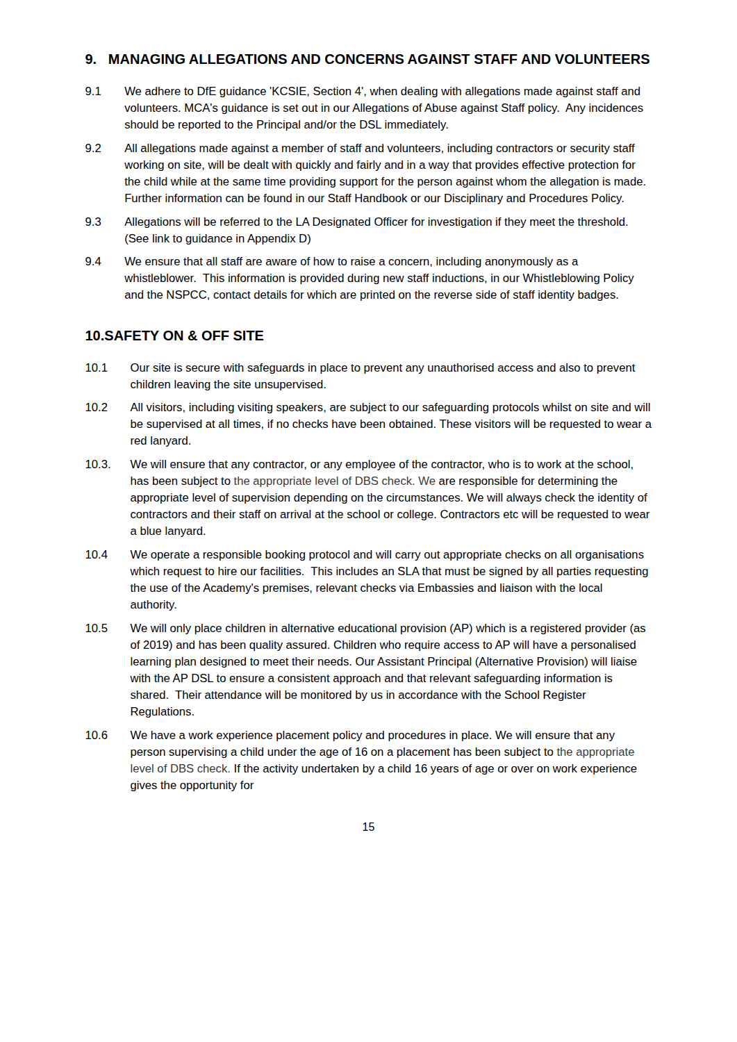9. MANAGING ALLEGATIONS AND CONCERNS AGAINST STAFF AND VOLUNTEERS
9.1
We adhere to DfE guidance 'KCSIE, Section 4', when dealing with allegations made against staff and volunteers. MCA's guidance is set out in our Allegations of Abuse against Staff policy. Any incidences should be reported to the Principal and/or the DSL immediately.
9.2
All allegations made against a member of staff and volunteers, including contractors or security staff working on site, will be dealt with quickly and fairly and in a way that provides effective protection for the child while at the same time providing support for the person against whom the allegation is made. Further information can be found in our Staff Handbook or our Disciplinary and Procedures Policy.
9.3
Allegations will be referred to the LA Designated Officer for investigation if they meet the threshold. (See link to guidance in Appendix D)
9.4
We ensure that all staff are aware of how to raise a concern, including anonymously as a whistleblower. This information is provided during new staff inductions, in our Whistleblowing Policy and the NSPCC, contact details for which are printed on the reverse side of staff identity badges.
10.SAFETY ON & OFF SITE
10.1
Our site is secure with safeguards in place to prevent any unauthorised access and also to prevent children leaving the site unsupervised.
10.2
All visitors, including visiting speakers, are subject to our safeguarding protocols whilst on site and will be supervised at all times, if no checks have been obtained. These visitors will be requested to wear a red lanyard.
10.3.
We will ensure that any contractor, or any employee of the contractor, who is to work at the school, has been subject to the appropriate level of DBS check. We are responsible for determining the appropriate level of supervision depending on the circumstances. We will always check the identity of contractors and their staff on arrival at the school or college. Contractors etc will be requested to wear a blue lanyard.
10.4
We operate a responsible booking protocol and will carry out appropriate checks on all organisations which request to hire our facilities. This includes an SLA that must be signed by all parties requesting the use of the Academy's premises, relevant checks via Embassies and liaison with the local authority.
10.5
We will only place children in alternative educational provision (AP) which is a registered provider (as of 2019) and has been quality assured. Children who require access to AP will have a personalised learning plan designed to meet their needs. Our Assistant Principal (Alternative Provision) will liaise with the AP DSL to ensure a consistent approach and that relevant safeguarding information is shared. Their attendance will be monitored by us in accordance with the School Register Regulations.
10.6
We have a work experience placement policy and procedures in place. We will ensure that any person supervising a child under the age of 16 on a placement has been subject to the appropriate level of DBS check. If the activity undertaken by a child 16 years of age or over on work experience gives the opportunity for
15